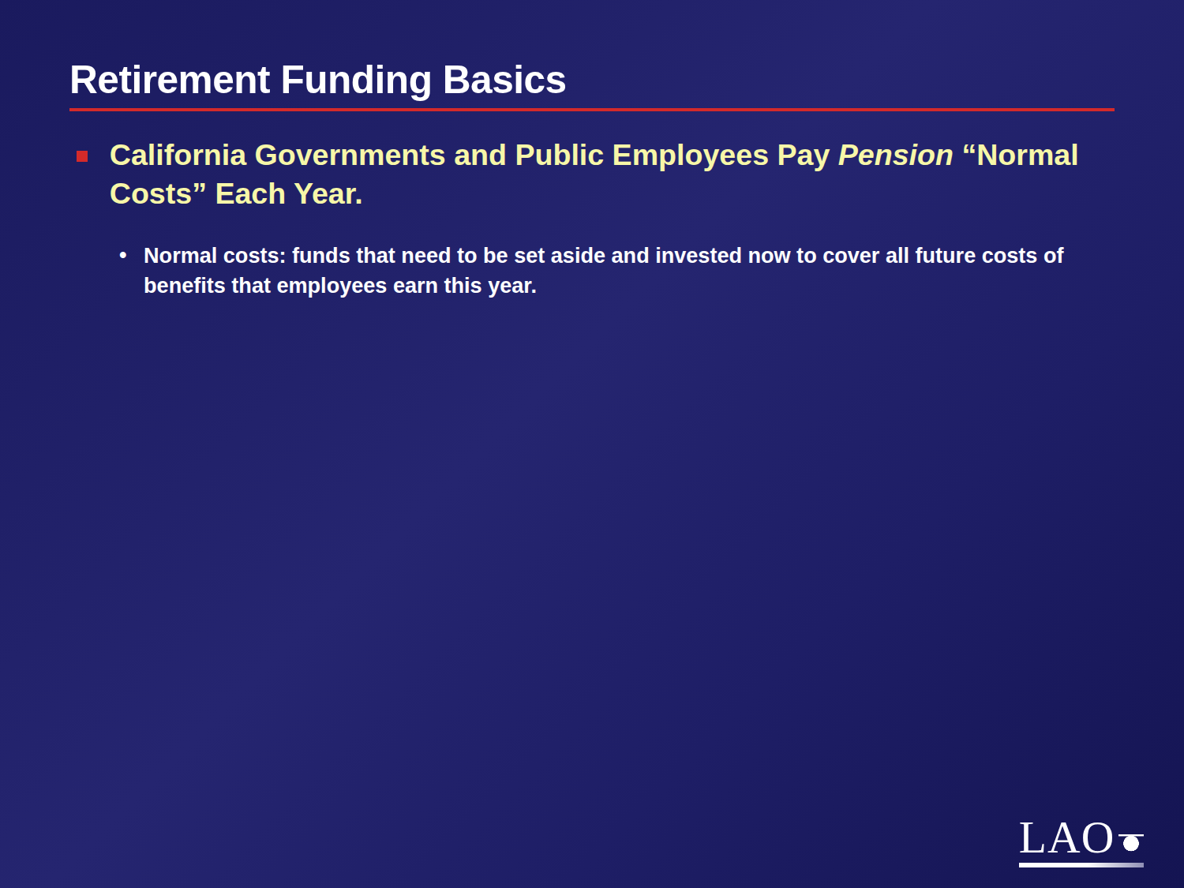Retirement Funding Basics
California Governments and Public Employees Pay Pension “Normal Costs” Each Year.
Normal costs: funds that need to be set aside and invested now to cover all future costs of benefits that employees earn this year.
LAO